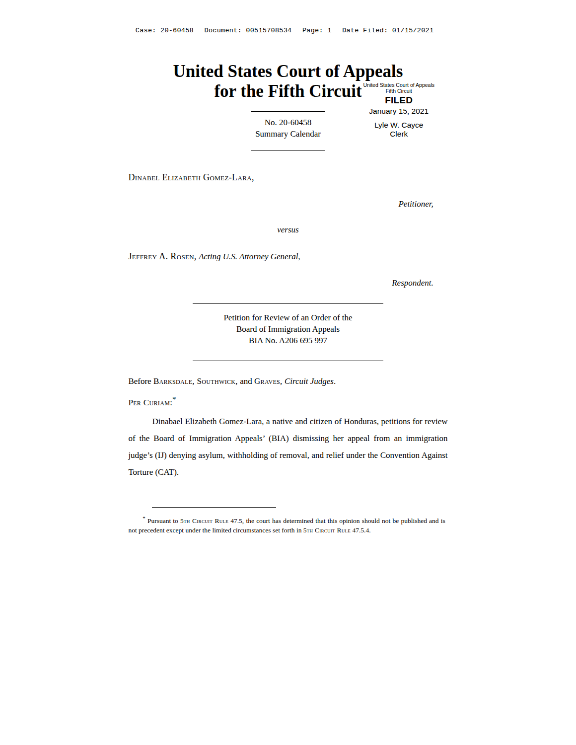Case: 20-60458 Document: 00515708534 Page: 1 Date Filed: 01/15/2021
United States Court of Appeals
Fifth Circuit
FILED
January 15, 2021
Lyle W. Cayce
Clerk
United States Court of Appeals for the Fifth Circuit
No. 20-60458
Summary Calendar
Dinabel Elizabeth Gomez-Lara,
Petitioner,
versus
Jeffrey A. Rosen, Acting U.S. Attorney General,
Respondent.
Petition for Review of an Order of the
Board of Immigration Appeals
BIA No. A206 695 997
Before Barksdale, Southwick, and Graves, Circuit Judges.
Per Curiam:*
Dinabael Elizabeth Gomez-Lara, a native and citizen of Honduras, petitions for review of the Board of Immigration Appeals’ (BIA) dismissing her appeal from an immigration judge’s (IJ) denying asylum, withholding of removal, and relief under the Convention Against Torture (CAT).
* Pursuant to 5th Circuit Rule 47.5, the court has determined that this opinion should not be published and is not precedent except under the limited circumstances set forth in 5th Circuit Rule 47.5.4.